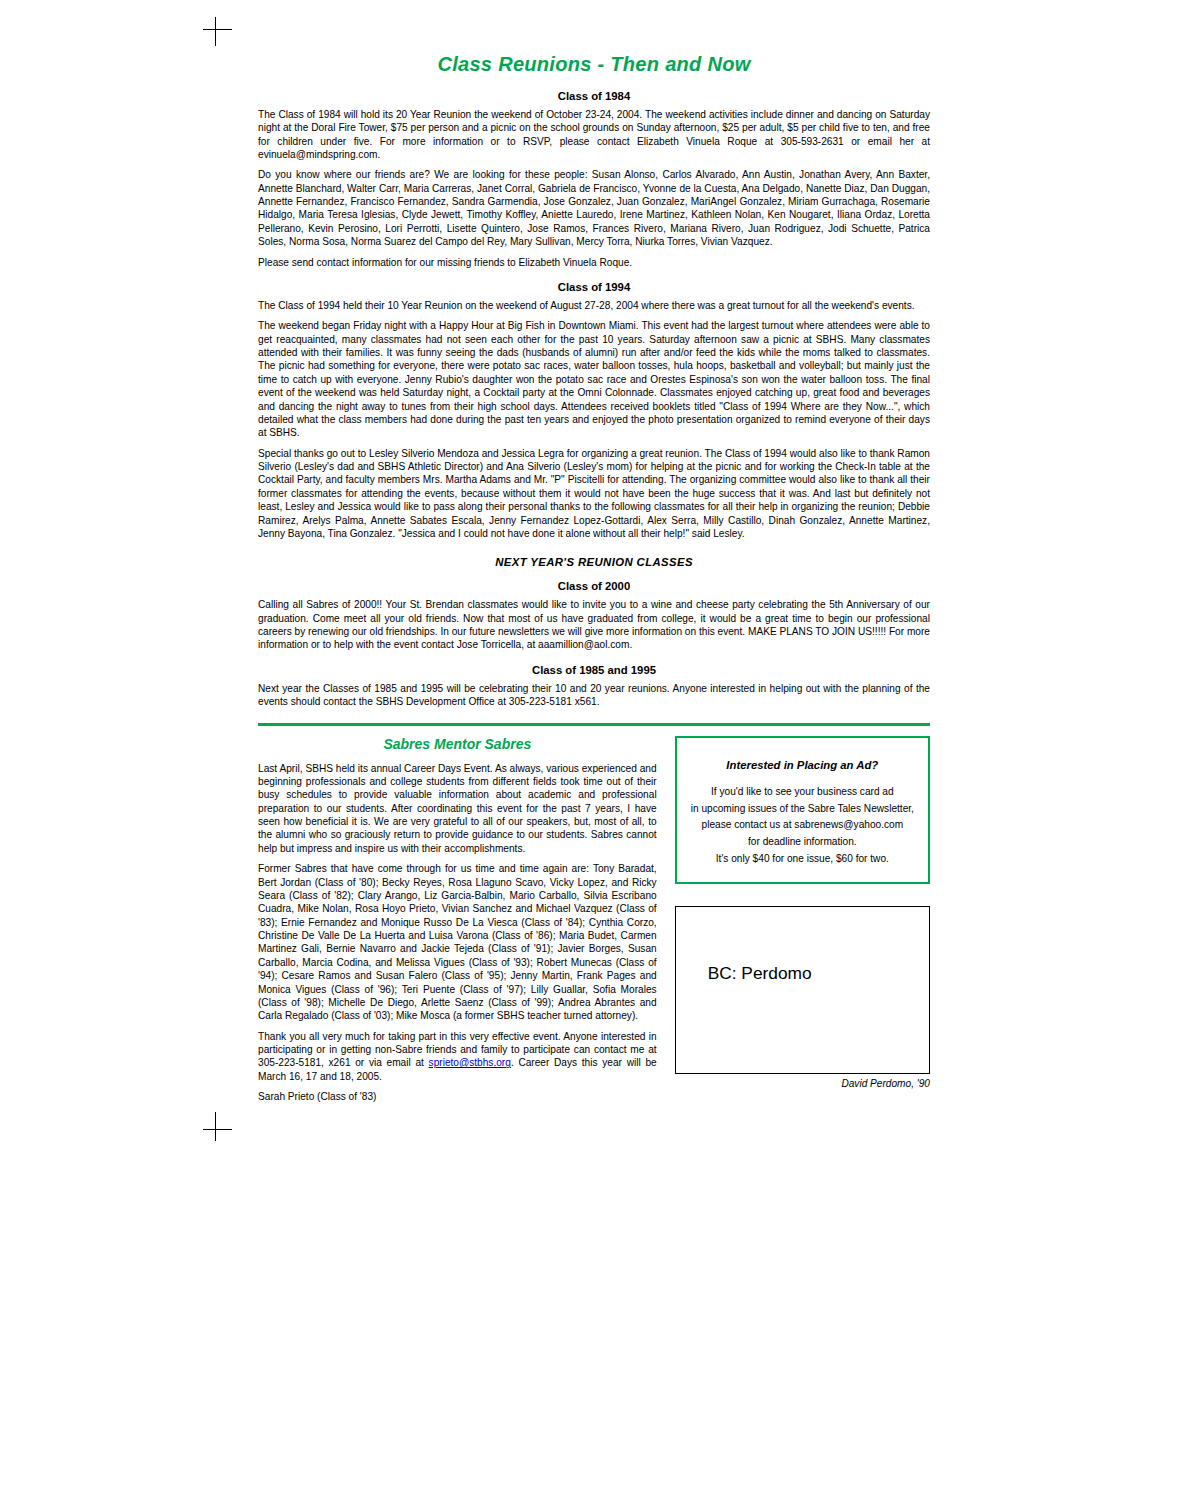Class Reunions - Then and Now
Class of 1984
The Class of 1984 will hold its 20 Year Reunion the weekend of October 23-24, 2004. The weekend activities include dinner and dancing on Saturday night at the Doral Fire Tower, $75 per person and a picnic on the school grounds on Sunday afternoon, $25 per adult, $5 per child five to ten, and free for children under five. For more information or to RSVP, please contact Elizabeth Vinuela Roque at 305-593-2631 or email her at evinuela@mindspring.com.
Do you know where our friends are? We are looking for these people: Susan Alonso, Carlos Alvarado, Ann Austin, Jonathan Avery, Ann Baxter, Annette Blanchard, Walter Carr, Maria Carreras, Janet Corral, Gabriela de Francisco, Yvonne de la Cuesta, Ana Delgado, Nanette Diaz, Dan Duggan, Annette Fernandez, Francisco Fernandez, Sandra Garmendia, Jose Gonzalez, Juan Gonzalez, MariAngel Gonzalez, Miriam Gurrachaga, Rosemarie Hidalgo, Maria Teresa Iglesias, Clyde Jewett, Timothy Koffley, Aniette Lauredo, Irene Martinez, Kathleen Nolan, Ken Nougaret, Iliana Ordaz, Loretta Pellerano, Kevin Perosino, Lori Perrotti, Lisette Quintero, Jose Ramos, Frances Rivero, Mariana Rivero, Juan Rodriguez, Jodi Schuette, Patrica Soles, Norma Sosa, Norma Suarez del Campo del Rey, Mary Sullivan, Mercy Torra, Niurka Torres, Vivian Vazquez.
Please send contact information for our missing friends to Elizabeth Vinuela Roque.
Class of 1994
The Class of 1994 held their 10 Year Reunion on the weekend of August 27-28, 2004 where there was a great turnout for all the weekend's events.
The weekend began Friday night with a Happy Hour at Big Fish in Downtown Miami. This event had the largest turnout where attendees were able to get reacquainted, many classmates had not seen each other for the past 10 years. Saturday afternoon saw a picnic at SBHS. Many classmates attended with their families. It was funny seeing the dads (husbands of alumni) run after and/or feed the kids while the moms talked to classmates. The picnic had something for everyone, there were potato sac races, water balloon tosses, hula hoops, basketball and volleyball; but mainly just the time to catch up with everyone. Jenny Rubio's daughter won the potato sac race and Orestes Espinosa's son won the water balloon toss. The final event of the weekend was held Saturday night, a Cocktail party at the Omni Colonnade. Classmates enjoyed catching up, great food and beverages and dancing the night away to tunes from their high school days. Attendees received booklets titled "Class of 1994 Where are they Now...", which detailed what the class members had done during the past ten years and enjoyed the photo presentation organized to remind everyone of their days at SBHS.
Special thanks go out to Lesley Silverio Mendoza and Jessica Legra for organizing a great reunion. The Class of 1994 would also like to thank Ramon Silverio (Lesley's dad and SBHS Athletic Director) and Ana Silverio (Lesley's mom) for helping at the picnic and for working the Check-In table at the Cocktail Party, and faculty members Mrs. Martha Adams and Mr. "P" Piscitelli for attending. The organizing committee would also like to thank all their former classmates for attending the events, because without them it would not have been the huge success that it was. And last but definitely not least, Lesley and Jessica would like to pass along their personal thanks to the following classmates for all their help in organizing the reunion; Debbie Ramirez, Arelys Palma, Annette Sabates Escala, Jenny Fernandez Lopez-Gottardi, Alex Serra, Milly Castillo, Dinah Gonzalez, Annette Martinez, Jenny Bayona, Tina Gonzalez. "Jessica and I could not have done it alone without all their help!" said Lesley.
NEXT YEAR'S REUNION CLASSES
Class of 2000
Calling all Sabres of 2000!! Your St. Brendan classmates would like to invite you to a wine and cheese party celebrating the 5th Anniversary of our graduation. Come meet all your old friends. Now that most of us have graduated from college, it would be a great time to begin our professional careers by renewing our old friendships. In our future newsletters we will give more information on this event. MAKE PLANS TO JOIN US!!!!! For more information or to help with the event contact Jose Torricella, at aaamillion@aol.com.
Class of 1985 and 1995
Next year the Classes of 1985 and 1995 will be celebrating their 10 and 20 year reunions. Anyone interested in helping out with the planning of the events should contact the SBHS Development Office at 305-223-5181 x561.
Sabres Mentor Sabres
Last April, SBHS held its annual Career Days Event. As always, various experienced and beginning professionals and college students from different fields took time out of their busy schedules to provide valuable information about academic and professional preparation to our students. After coordinating this event for the past 7 years, I have seen how beneficial it is. We are very grateful to all of our speakers, but, most of all, to the alumni who so graciously return to provide guidance to our students. Sabres cannot help but impress and inspire us with their accomplishments.
Former Sabres that have come through for us time and time again are: Tony Baradat, Bert Jordan (Class of '80); Becky Reyes, Rosa Llaguno Scavo, Vicky Lopez, and Ricky Seara (Class of '82); Clary Arango, Liz Garcia-Balbin, Mario Carballo, Silvia Escribano Cuadra, Mike Nolan, Rosa Hoyo Prieto, Vivian Sanchez and Michael Vazquez (Class of '83); Ernie Fernandez and Monique Russo De La Viesca (Class of '84); Cynthia Corzo, Christine De Valle De La Huerta and Luisa Varona (Class of '86); Maria Budet, Carmen Martinez Gali, Bernie Navarro and Jackie Tejeda (Class of '91); Javier Borges, Susan Carballo, Marcia Codina, and Melissa Vigues (Class of '93); Robert Munecas (Class of '94); Cesare Ramos and Susan Falero (Class of '95); Jenny Martin, Frank Pages and Monica Vigues (Class of '96); Teri Puente (Class of '97); Lilly Guallar, Sofia Morales (Class of '98); Michelle De Diego, Arlette Saenz (Class of '99); Andrea Abrantes and Carla Regalado (Class of '03); Mike Mosca (a former SBHS teacher turned attorney).
Thank you all very much for taking part in this very effective event. Anyone interested in participating or in getting non-Sabre friends and family to participate can contact me at 305-223-5181, x261 or via email at sprieto@stbhs.org. Career Days this year will be March 16, 17 and 18, 2005.
Sarah Prieto (Class of '83)
Interested in Placing an Ad?
If you'd like to see your business card ad
in upcoming issues of the Sabre Tales Newsletter,
please contact us at sabrenews@yahoo.com
for deadline information.
It's only $40 for one issue, $60 for two.
BC: Perdomo
David Perdomo, '90